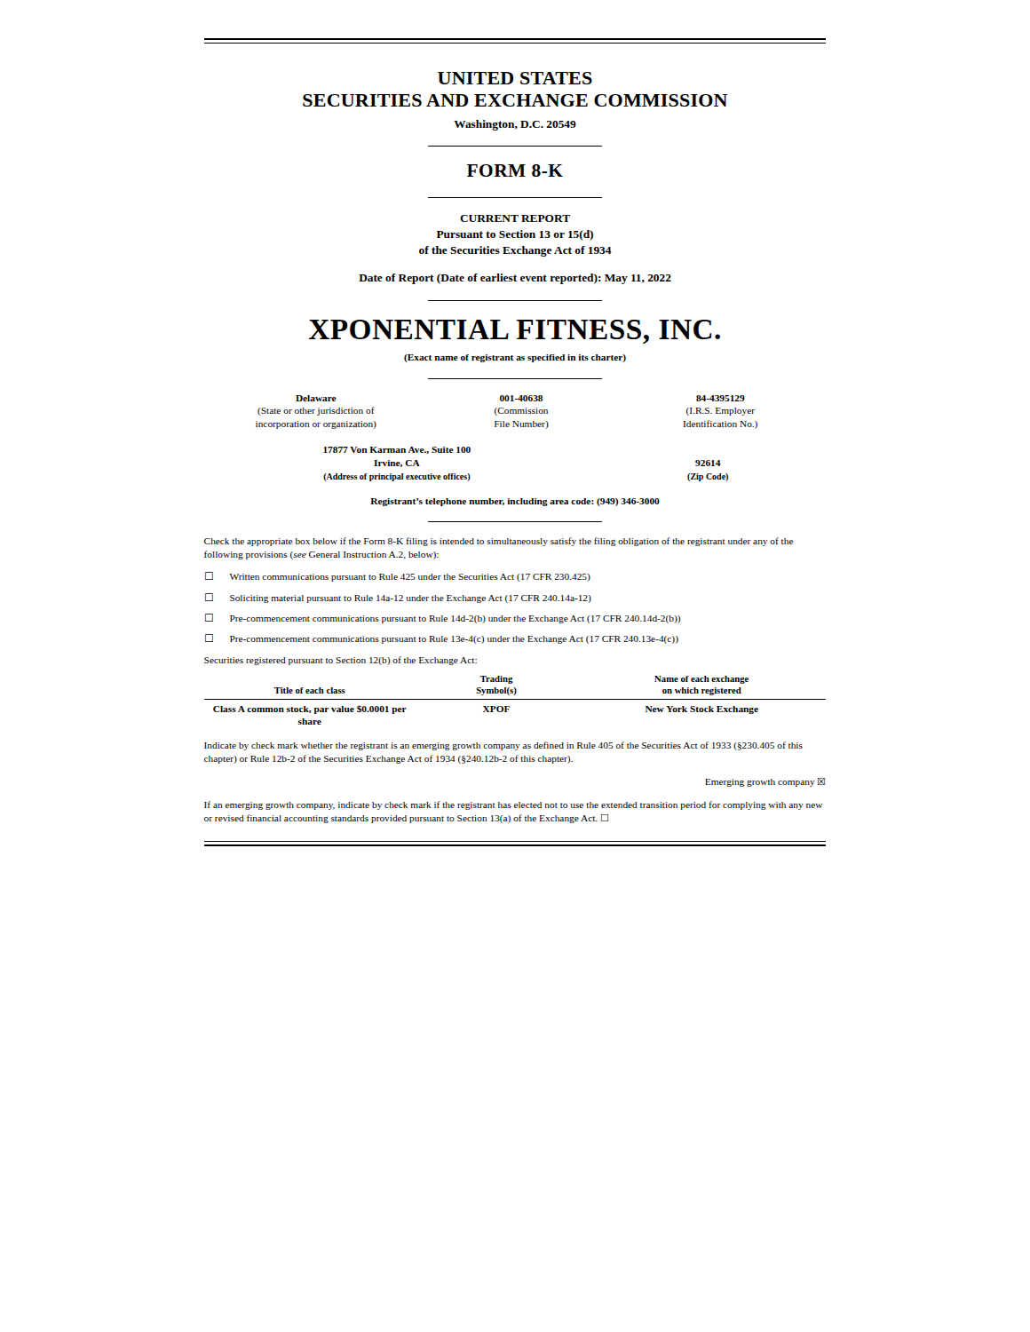UNITED STATES
SECURITIES AND EXCHANGE COMMISSION
Washington, D.C. 20549
FORM 8-K
CURRENT REPORT
Pursuant to Section 13 or 15(d)
of the Securities Exchange Act of 1934
Date of Report (Date of earliest event reported): May 11, 2022
XPONENTIAL FITNESS, INC.
(Exact name of registrant as specified in its charter)
| Delaware (State or other jurisdiction of incorporation or organization) | 001-40638 (Commission File Number) | 84-4395129 (I.R.S. Employer Identification No.) |
| 17877 Von Karman Ave., Suite 100 Irvine, CA | 92614 |
| (Address of principal executive offices) | (Zip Code) |
Registrant’s telephone number, including area code: (949) 346-3000
Check the appropriate box below if the Form 8-K filing is intended to simultaneously satisfy the filing obligation of the registrant under any of the following provisions (see General Instruction A.2, below):
☐
Written communications pursuant to Rule 425 under the Securities Act (17 CFR 230.425)
☐
Soliciting material pursuant to Rule 14a-12 under the Exchange Act (17 CFR 240.14a-12)
☐
Pre-commencement communications pursuant to Rule 14d-2(b) under the Exchange Act (17 CFR 240.14d-2(b))
☐
Pre-commencement communications pursuant to Rule 13e-4(c) under the Exchange Act (17 CFR 240.13e-4(c))
Securities registered pursuant to Section 12(b) of the Exchange Act:
| Title of each class | Trading Symbol(s) | Name of each exchange on which registered |
| --- | --- | --- |
| Class A common stock, par value $0.0001 per share | XPOF | New York Stock Exchange |
Indicate by check mark whether the registrant is an emerging growth company as defined in Rule 405 of the Securities Act of 1933 (§230.405 of this chapter) or Rule 12b-2 of the Securities Exchange Act of 1934 (§240.12b-2 of this chapter).
Emerging growth company ☒
If an emerging growth company, indicate by check mark if the registrant has elected not to use the extended transition period for complying with any new or revised financial accounting standards provided pursuant to Section 13(a) of the Exchange Act. ☐